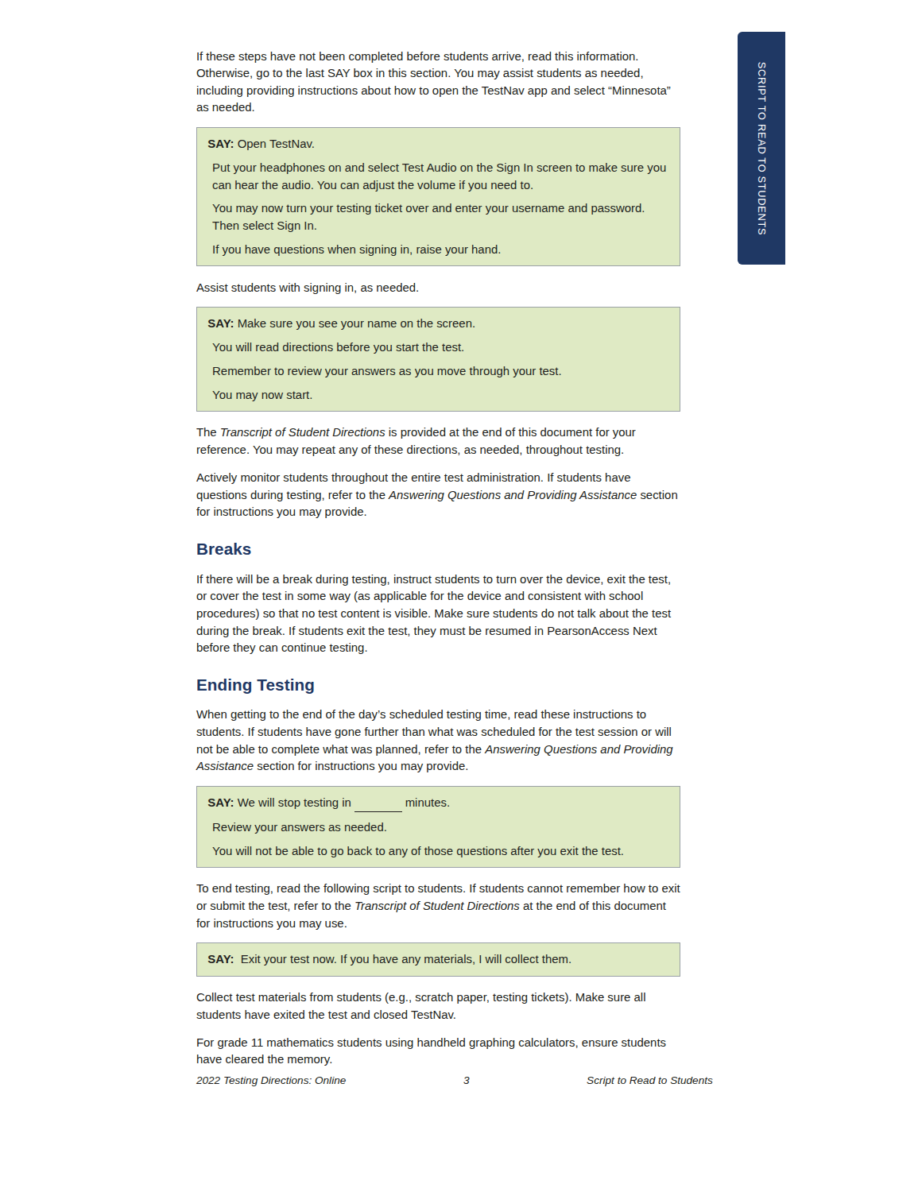Script to Read to Students
If these steps have not been completed before students arrive, read this information. Otherwise, go to the last SAY box in this section. You may assist students as needed, including providing instructions about how to open the TestNav app and select “Minnesota” as needed.
SAY: Open TestNav.
Put your headphones on and select Test Audio on the Sign In screen to make sure you can hear the audio. You can adjust the volume if you need to.
You may now turn your testing ticket over and enter your username and password. Then select Sign In.
If you have questions when signing in, raise your hand.
Assist students with signing in, as needed.
SAY: Make sure you see your name on the screen.
You will read directions before you start the test.
Remember to review your answers as you move through your test.
You may now start.
The Transcript of Student Directions is provided at the end of this document for your reference. You may repeat any of these directions, as needed, throughout testing.
Actively monitor students throughout the entire test administration. If students have questions during testing, refer to the Answering Questions and Providing Assistance section for instructions you may provide.
Breaks
If there will be a break during testing, instruct students to turn over the device, exit the test, or cover the test in some way (as applicable for the device and consistent with school procedures) so that no test content is visible. Make sure students do not talk about the test during the break. If students exit the test, they must be resumed in PearsonAccess Next before they can continue testing.
Ending Testing
When getting to the end of the day’s scheduled testing time, read these instructions to students. If students have gone further than what was scheduled for the test session or will not be able to complete what was planned, refer to the Answering Questions and Providing Assistance section for instructions you may provide.
SAY: We will stop testing in minutes.
Review your answers as needed.
You will not be able to go back to any of those questions after you exit the test.
To end testing, read the following script to students. If students cannot remember how to exit or submit the test, refer to the Transcript of Student Directions at the end of this document for instructions you may use.
SAY: Exit your test now. If you have any materials, I will collect them.
Collect test materials from students (e.g., scratch paper, testing tickets). Make sure all students have exited the test and closed TestNav.
For grade 11 mathematics students using handheld graphing calculators, ensure students have cleared the memory.
2022 Testing Directions: Online
3
Script to Read to Students